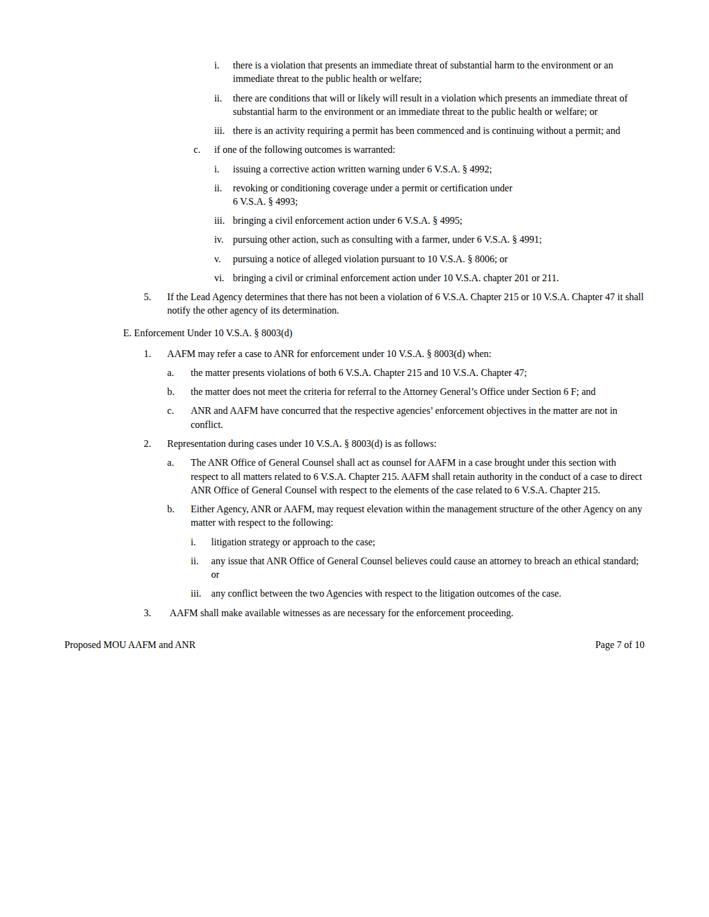i. there is a violation that presents an immediate threat of substantial harm to the environment or an immediate threat to the public health or welfare;
ii. there are conditions that will or likely will result in a violation which presents an immediate threat of substantial harm to the environment or an immediate threat to the public health or welfare; or
iii. there is an activity requiring a permit has been commenced and is continuing without a permit; and
c. if one of the following outcomes is warranted:
i. issuing a corrective action written warning under 6 V.S.A. § 4992;
ii. revoking or conditioning coverage under a permit or certification under
6 V.S.A. § 4993;
iii. bringing a civil enforcement action under 6 V.S.A. § 4995;
iv. pursuing other action, such as consulting with a farmer, under 6 V.S.A. § 4991;
v. pursuing a notice of alleged violation pursuant to 10 V.S.A. § 8006; or
vi. bringing a civil or criminal enforcement action under 10 V.S.A. chapter 201 or 211.
5. If the Lead Agency determines that there has not been a violation of 6 V.S.A. Chapter 215 or 10 V.S.A. Chapter 47 it shall notify the other agency of its determination.
E. Enforcement Under 10 V.S.A. § 8003(d)
1. AAFM may refer a case to ANR for enforcement under 10 V.S.A. § 8003(d) when:
a. the matter presents violations of both 6 V.S.A. Chapter 215 and 10 V.S.A. Chapter 47;
b. the matter does not meet the criteria for referral to the Attorney General’s Office under Section 6 F; and
c. ANR and AAFM have concurred that the respective agencies’ enforcement objectives in the matter are not in conflict.
2. Representation during cases under 10 V.S.A. § 8003(d) is as follows:
a. The ANR Office of General Counsel shall act as counsel for AAFM in a case brought under this section with respect to all matters related to 6 V.S.A. Chapter 215. AAFM shall retain authority in the conduct of a case to direct ANR Office of General Counsel with respect to the elements of the case related to 6 V.S.A. Chapter 215.
b. Either Agency, ANR or AAFM, may request elevation within the management structure of the other Agency on any matter with respect to the following:
i. litigation strategy or approach to the case;
ii. any issue that ANR Office of General Counsel believes could cause an attorney to breach an ethical standard; or
iii. any conflict between the two Agencies with respect to the litigation outcomes of the case.
3. AAFM shall make available witnesses as are necessary for the enforcement proceeding.
Proposed MOU AAFM and ANR Page 7 of 10